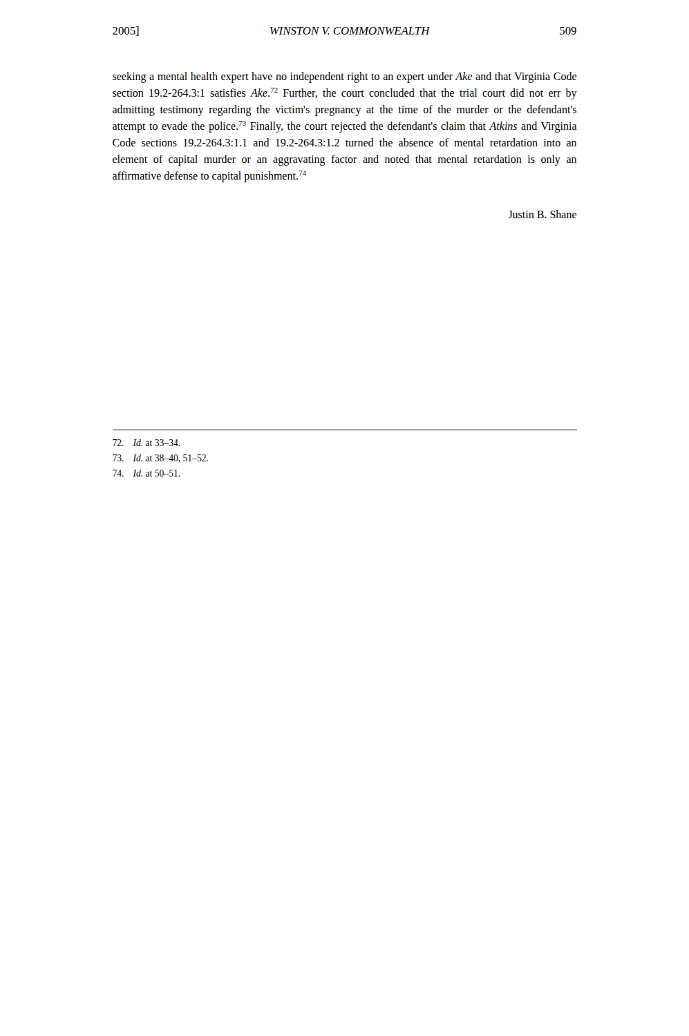2005] WINSTON V. COMMONWEALTH 509
seeking a mental health expert have no independent right to an expert under Ake and that Virginia Code section 19.2-264.3:1 satisfies Ake.72 Further, the court concluded that the trial court did not err by admitting testimony regarding the victim's pregnancy at the time of the murder or the defendant's attempt to evade the police.73 Finally, the court rejected the defendant's claim that Atkins and Virginia Code sections 19.2-264.3:1.1 and 19.2-264.3:1.2 turned the absence of mental retardation into an element of capital murder or an aggravating factor and noted that mental retardation is only an affirmative defense to capital punishment.74
Justin B. Shane
72. Id. at 33–34.
73. Id. at 38–40, 51–52.
74. Id. at 50–51.